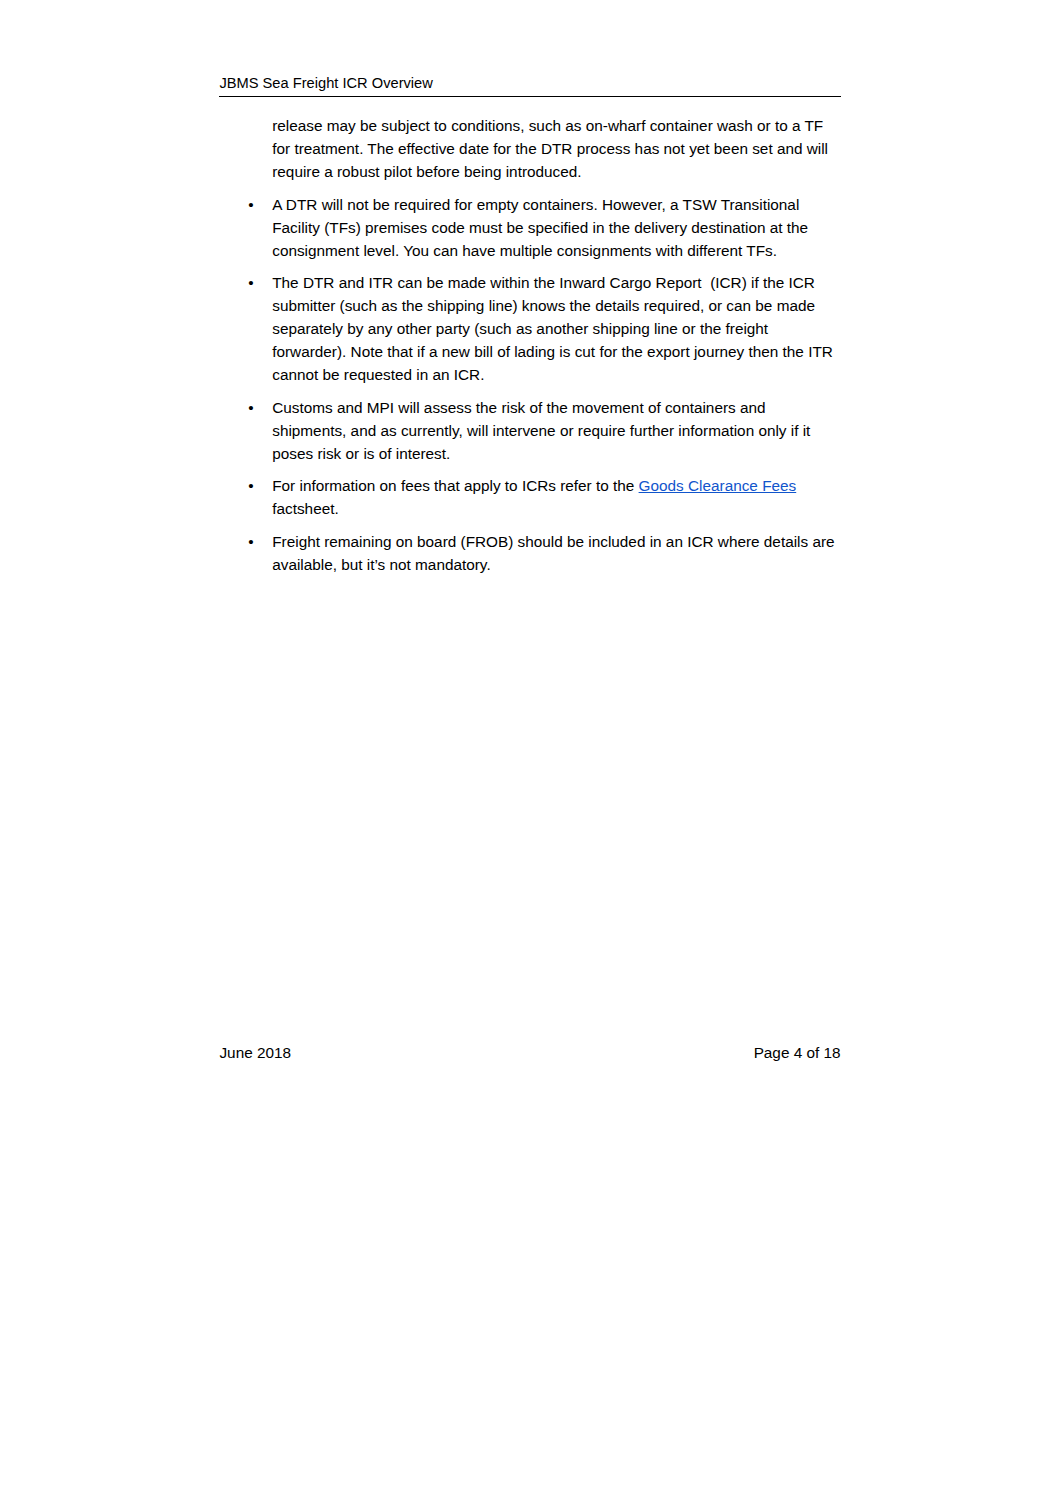JBMS Sea Freight ICR Overview
release may be subject to conditions, such as on-wharf container wash or to a TF for treatment. The effective date for the DTR process has not yet been set and will require a robust pilot before being introduced.
A DTR will not be required for empty containers. However, a TSW Transitional Facility (TFs) premises code must be specified in the delivery destination at the consignment level. You can have multiple consignments with different TFs.
The DTR and ITR can be made within the Inward Cargo Report (ICR) if the ICR submitter (such as the shipping line) knows the details required, or can be made separately by any other party (such as another shipping line or the freight forwarder). Note that if a new bill of lading is cut for the export journey then the ITR cannot be requested in an ICR.
Customs and MPI will assess the risk of the movement of containers and shipments, and as currently, will intervene or require further information only if it poses risk or is of interest.
For information on fees that apply to ICRs refer to the Goods Clearance Fees factsheet.
Freight remaining on board (FROB) should be included in an ICR where details are available, but it’s not mandatory.
June 2018
Page 4 of 18